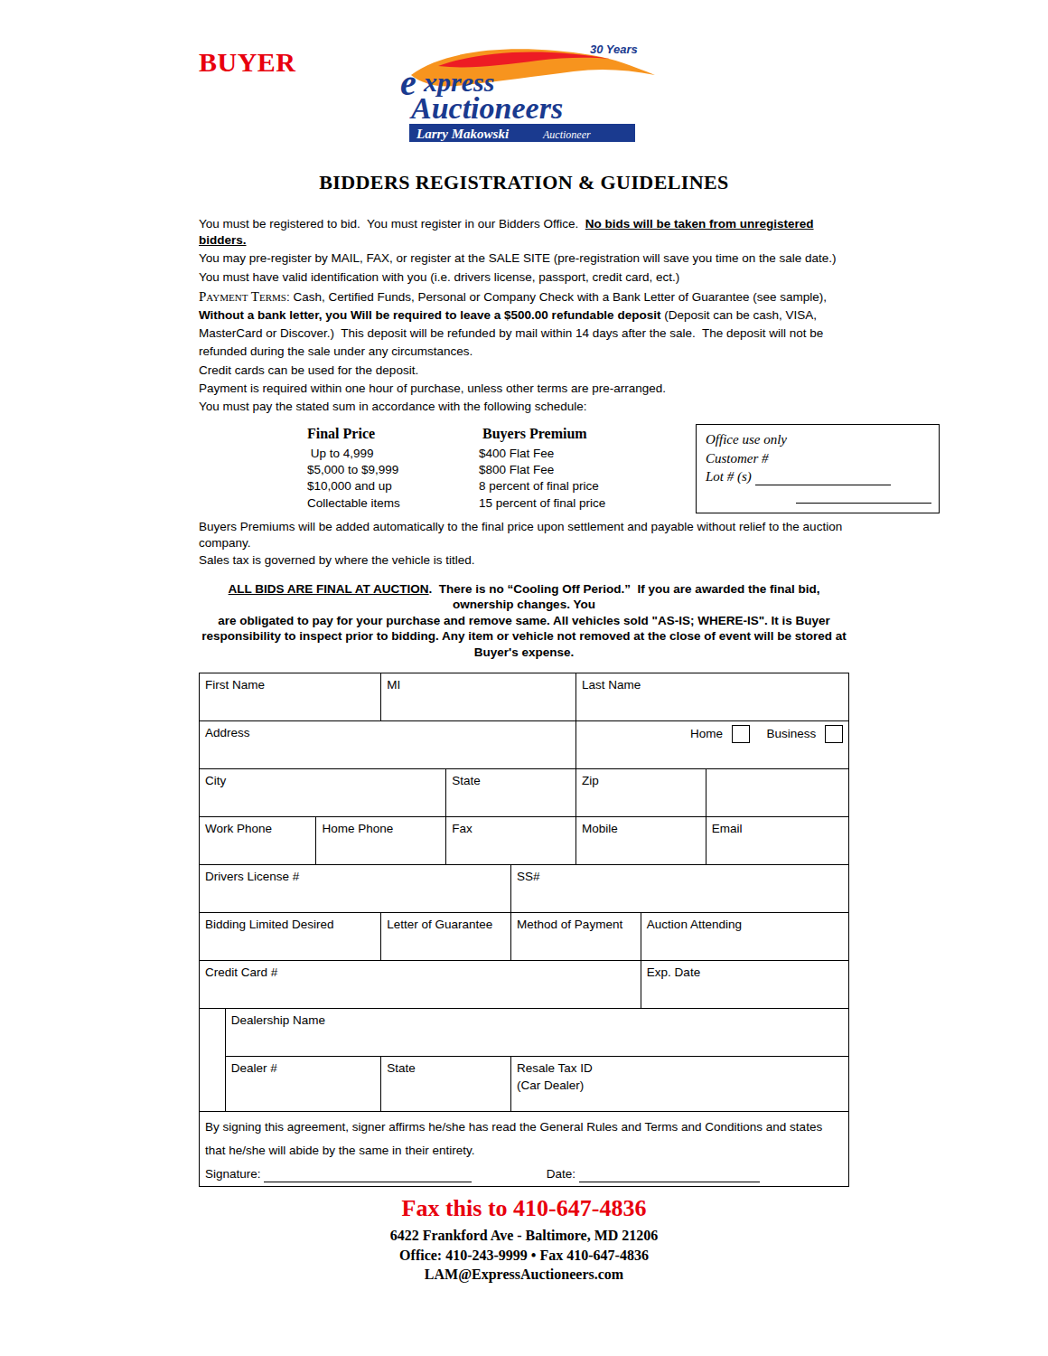BUYER
30 Years e xpress Auctioneers Larry Makowski Auctioneer
BIDDERS REGISTRATION & GUIDELINES
You must be registered to bid. You must register in our Bidders Office. No bids will be taken from unregistered bidders.
You may pre-register by MAIL, FAX, or register at the SALE SITE (pre-registration will save you time on the sale date.)
You must have valid identification with you (i.e. drivers license, passport, credit card, ect.)
Payment Terms: Cash, Certified Funds, Personal or Company Check with a Bank Letter of Guarantee (see sample),
Without a bank letter, you Will be required to leave a $500.00 refundable deposit (Deposit can be cash, VISA,
MasterCard or Discover.) This deposit will be refunded by mail within 14 days after the sale. The deposit will not be
refunded during the sale under any circumstances.
Credit cards can be used for the deposit.
Payment is required within one hour of purchase, unless other terms are pre-arranged.
You must pay the stated sum in accordance with the following schedule:
Final Price
Up to 4,999
$5,000 to $9,999
$10,000 and up
Collectable items
Buyers Premium
$400 Flat Fee
$800 Flat Fee
8 percent of final price
15 percent of final price
Office use only
Customer #
Lot # (s)
Buyers Premiums will be added automatically to the final price upon settlement and payable without relief to the auction company.
Sales tax is governed by where the vehicle is titled.
ALL BIDS ARE FINAL AT AUCTION. There is no “Cooling Off Period.” If you are awarded the final bid, ownership changes. You are obligated to pay for your purchase and remove same. All vehicles sold "AS-IS; WHERE-IS". It is Buyer responsibility to inspect prior to bidding. Any item or vehicle not removed at the close of event will be stored at Buyer's expense.
| First Name | MI | Last Name |
| Address | Home Business |
| City | State | Zip | |
| Work Phone | Home Phone | Fax | Mobile | Email |
| Drivers License # | SS# |
| Bidding Limited Desired | Letter of Guarantee | Method of Payment | Auction Attending |
| Credit Card # | Exp. Date |
| | Dealership Name |
| Dealer # | State | Resale Tax ID (Car Dealer) |
| By signing this agreement, signer affirms he/she has read the General Rules and Terms and Conditions and states that he/she will abide by the same in their entirety. Signature: Date: |
Fax this to 410-647-4836
6422 Frankford Ave - Baltimore, MD 21206
Office: 410-243-9999 • Fax 410-647-4836
LAM@ExpressAuctioneers.com